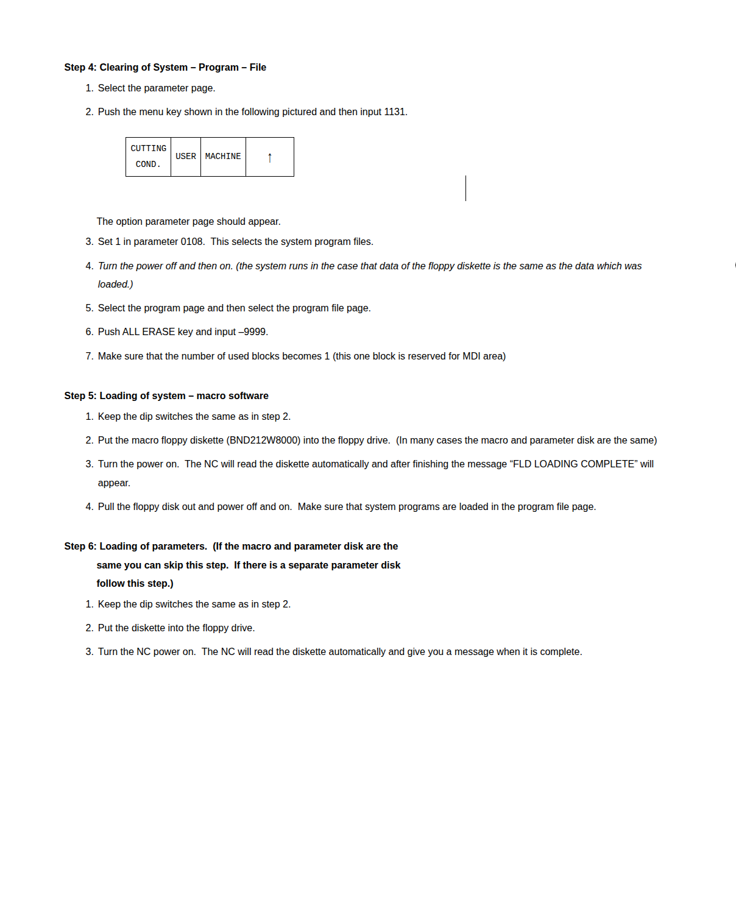Step 4: Clearing of System – Program – File
Select the parameter page.
Push the menu key shown in the following pictured and then input 1131.
| CUTTING COND. | USER | MACHINE | ↑ |
The option parameter page should appear.
Set 1 in parameter 0108. This selects the system program files.
Turn the power off and then on. (the system runs in the case that data of the floppy diskette is the same as the data which was loaded.) A
Select the program page and then select the program file page.
Push ALL ERASE key and input –9999.
Make sure that the number of used blocks becomes 1 (this one block is reserved for MDI area)
Step 5: Loading of system – macro software
Keep the dip switches the same as in step 2.
Put the macro floppy diskette (BND212W8000) into the floppy drive. (In many cases the macro and parameter disk are the same)
Turn the power on. The NC will read the diskette automatically and after finishing the message “FLD LOADING COMPLETE” will appear.
Pull the floppy disk out and power off and on. Make sure that system programs are loaded in the program file page.
Step 6: Loading of parameters. (If the macro and parameter disk are the
same you can skip this step. If there is a separate parameter disk
follow this step.)
Keep the dip switches the same as in step 2.
Put the diskette into the floppy drive.
Turn the NC power on. The NC will read the diskette automatically and give you a message when it is complete.